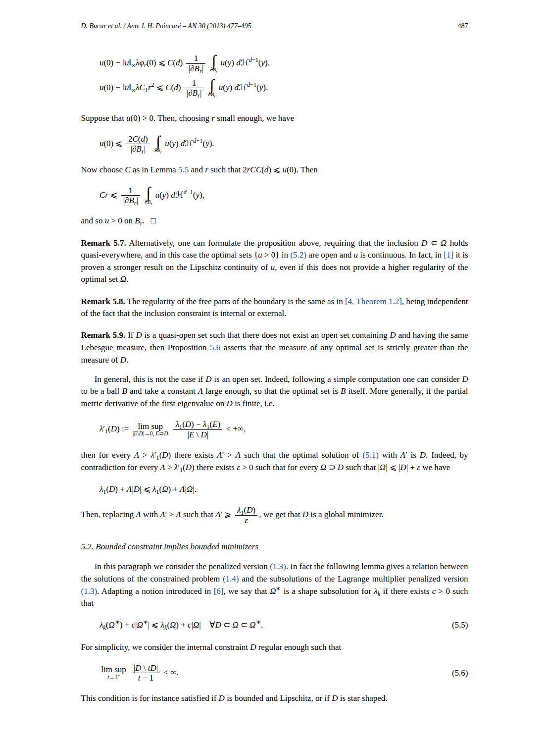D. Bucur et al. / Ann. I. H. Poincaré – AN 30 (2013) 477–495 487
u(0) − ‖u‖∞λφr(0) ⩽ C(d) 1|∂Br| ∫∂Br u(y) d ℋd−1(y),
u(0) − ‖u‖∞λC1r2 ⩽ C(d) 1|∂Br| ∫∂Br u(y) d ℋd−1(y).
Suppose that u(0) > 0. Then, choosing r small enough, we have
u(0) ⩽ 2C(d)|∂Br| ∫∂Br u(y) d ℋd−1(y).
Now choose C as in Lemma 5.5 and r such that 2rCC(d) ⩽ u(0). Then
Cr ⩽ 1|∂Br| ∫∂Br u(y) d ℋd−1(y),
and so u > 0 on Br. □
Remark 5.7. Alternatively, one can formulate the proposition above, requiring that the inclusion D ⊂ Ω holds quasi-everywhere, and in this case the optimal sets {u > 0} in (5.2) are open and u is continuous. In fact, in [1] it is proven a stronger result on the Lipschitz continuity of u, even if this does not provide a higher regularity of the optimal set Ω.
Remark 5.8. The regularity of the free parts of the boundary is the same as in [4, Theorem 1.2], being independent of the fact that the inclusion constraint is internal or external.
Remark 5.9. If D is a quasi-open set such that there does not exist an open set containing D and having the same Lebesgue measure, then Proposition 5.6 asserts that the measure of any optimal set is strictly greater than the measure of D.
In general, this is not the case if D is an open set. Indeed, following a simple computation one can consider D to be a ball B and take a constant Λ large enough, so that the optimal set is B itself. More generally, if the partial metric derivative of the first eigenvalue on D is finite, i.e.
λ′1(D) := lim sup|E\D|→0, E⊃D λ1(D) − λ1(E)|E \ D| < +∞,
then for every Λ > λ′1(D) there exists Λ′ > Λ such that the optimal solution of (5.1) with Λ′ is D. Indeed, by contradiction for every Λ > λ′1(D) there exists ε > 0 such that for every Ω ⊃ D such that |Ω| ⩽ |D| + ε we have
λ1(D) + Λ|D| ⩽ λ1(Ω) + Λ|Ω|.
Then, replacing Λ with Λ′ > Λ such that Λ′ ⩾ λ1(D) ε, we get that D is a global minimizer.
5.2. Bounded constraint implies bounded minimizers
In this paragraph we consider the penalized version (1.3). In fact the following lemma gives a relation between the solutions of the constrained problem (1.4) and the subsolutions of the Lagrange multiplier penalized version (1.3). Adapting a notion introduced in [6], we say that Ω∗ is a shape subsolution for λk if there exists c > 0 such that
λk(Ω∗) + c|Ω∗| ⩽ λk(Ω) + c|Ω| ∀D ⊂ Ω ⊂ Ω∗. (5.5)
For simplicity, we consider the internal constraint D regular enough such that
lim sup t→1+ |D \ tD|t − 1 < ∞. (5.6)
This condition is for instance satisfied if D is bounded and Lipschitz, or if D is star shaped.